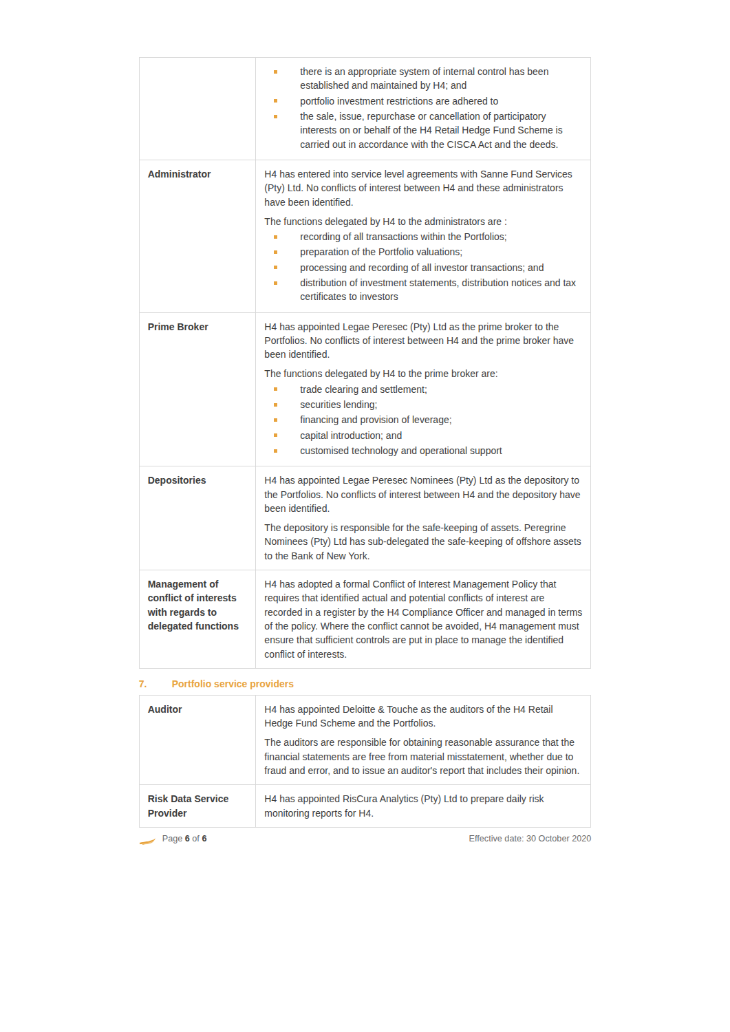| | there is an appropriate system of internal control has been established and maintained by H4; and portfolio investment restrictions are adhered to the sale, issue, repurchase or cancellation of participatory interests on or behalf of the H4 Retail Hedge Fund Scheme is carried out in accordance with the CISCA Act and the deeds. |
| Administrator | H4 has entered into service level agreements with Sanne Fund Services (Pty) Ltd. No conflicts of interest between H4 and these administrators have been identified. The functions delegated by H4 to the administrators are : recording of all transactions within the Portfolios; preparation of the Portfolio valuations; processing and recording of all investor transactions; and distribution of investment statements, distribution notices and tax certificates to investors |
| Prime Broker | H4 has appointed Legae Peresec (Pty) Ltd as the prime broker to the Portfolios. No conflicts of interest between H4 and the prime broker have been identified. The functions delegated by H4 to the prime broker are: trade clearing and settlement; securities lending; financing and provision of leverage; capital introduction; and customised technology and operational support |
| Depositories | H4 has appointed Legae Peresec Nominees (Pty) Ltd as the depository to the Portfolios. No conflicts of interest between H4 and the depository have been identified. The depository is responsible for the safe-keeping of assets. Peregrine Nominees (Pty) Ltd has sub-delegated the safe-keeping of offshore assets to the Bank of New York. |
| Management of conflict of interests with regards to delegated functions | H4 has adopted a formal Conflict of Interest Management Policy that requires that identified actual and potential conflicts of interest are recorded in a register by the H4 Compliance Officer and managed in terms of the policy. Where the conflict cannot be avoided, H4 management must ensure that sufficient controls are put in place to manage the identified conflict of interests. |
7. Portfolio service providers
| Auditor | H4 has appointed Deloitte & Touche as the auditors of the H4 Retail Hedge Fund Scheme and the Portfolios. The auditors are responsible for obtaining reasonable assurance that the financial statements are free from material misstatement, whether due to fraud and error, and to issue an auditor's report that includes their opinion. |
| Risk Data Service Provider | H4 has appointed RisCura Analytics (Pty) Ltd to prepare daily risk monitoring reports for H4. |
Page 6 of 6
Effective date: 30 October 2020